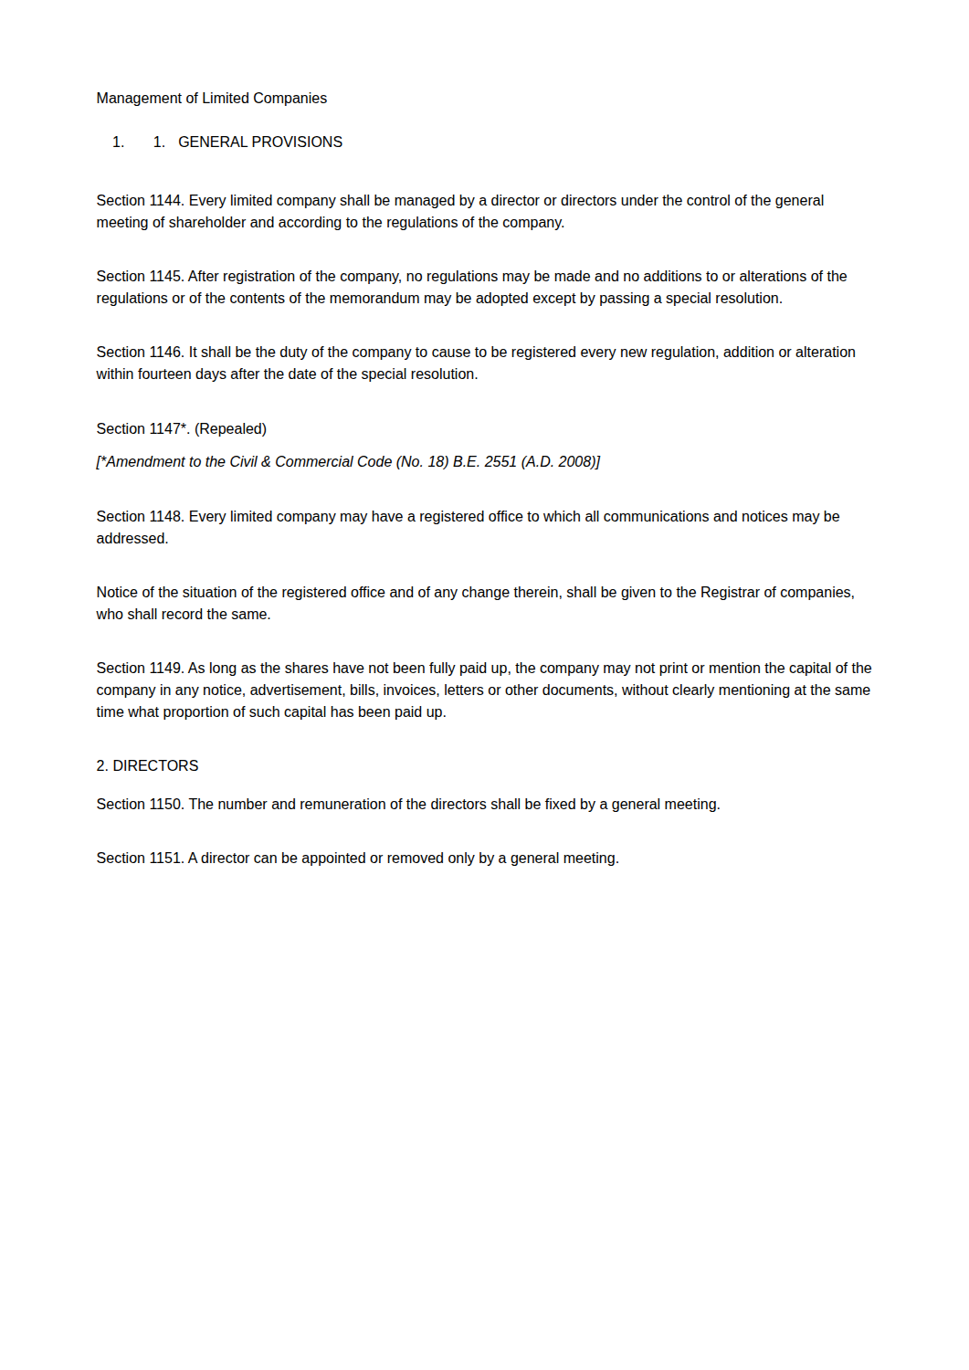Management of Limited Companies
GENERAL PROVISIONS
Section 1144. Every limited company shall be managed by a director or directors under the control of the general meeting of shareholder and according to the regulations of the company.
Section 1145. After registration of the company, no regulations may be made and no additions to or alterations of the regulations or of the contents of the memorandum may be adopted except by passing a special resolution.
Section 1146. It shall be the duty of the company to cause to be registered every new regulation, addition or alteration within fourteen days after the date of the special resolution.
Section 1147*. (Repealed)
[*Amendment to the Civil & Commercial Code (No. 18) B.E. 2551 (A.D. 2008)]
Section 1148. Every limited company may have a registered office to which all communications and notices may be addressed.
Notice of the situation of the registered office and of any change therein, shall be given to the Registrar of companies, who shall record the same.
Section 1149. As long as the shares have not been fully paid up, the company may not print or mention the capital of the company in any notice, advertisement, bills, invoices, letters or other documents, without clearly mentioning at the same time what proportion of such capital has been paid up.
2. DIRECTORS
Section 1150. The number and remuneration of the directors shall be fixed by a general meeting.
Section 1151. A director can be appointed or removed only by a general meeting.